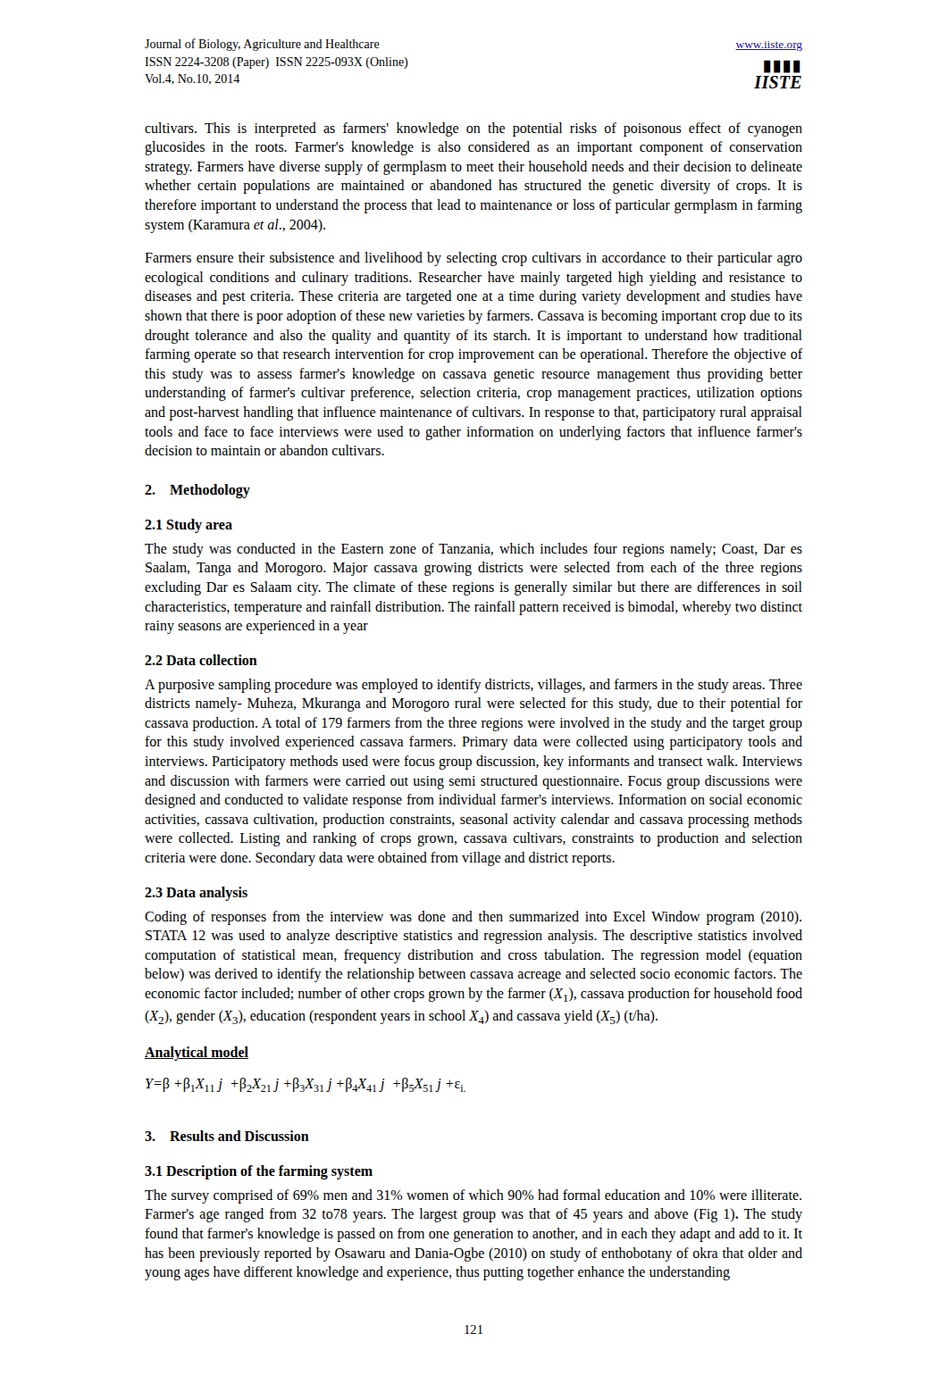Journal of Biology, Agriculture and Healthcare
ISSN 2224-3208 (Paper) ISSN 2225-093X (Online)
Vol.4, No.10, 2014
www.iiste.org
▮▮▮▮ IISTE
cultivars. This is interpreted as farmers' knowledge on the potential risks of poisonous effect of cyanogen glucosides in the roots. Farmer's knowledge is also considered as an important component of conservation strategy. Farmers have diverse supply of germplasm to meet their household needs and their decision to delineate whether certain populations are maintained or abandoned has structured the genetic diversity of crops. It is therefore important to understand the process that lead to maintenance or loss of particular germplasm in farming system (Karamura et al., 2004).
Farmers ensure their subsistence and livelihood by selecting crop cultivars in accordance to their particular agro ecological conditions and culinary traditions. Researcher have mainly targeted high yielding and resistance to diseases and pest criteria. These criteria are targeted one at a time during variety development and studies have shown that there is poor adoption of these new varieties by farmers. Cassava is becoming important crop due to its drought tolerance and also the quality and quantity of its starch. It is important to understand how traditional farming operate so that research intervention for crop improvement can be operational. Therefore the objective of this study was to assess farmer's knowledge on cassava genetic resource management thus providing better understanding of farmer's cultivar preference, selection criteria, crop management practices, utilization options and post-harvest handling that influence maintenance of cultivars. In response to that, participatory rural appraisal tools and face to face interviews were used to gather information on underlying factors that influence farmer's decision to maintain or abandon cultivars.
2. Methodology
2.1 Study area
The study was conducted in the Eastern zone of Tanzania, which includes four regions namely; Coast, Dar es Saalam, Tanga and Morogoro. Major cassava growing districts were selected from each of the three regions excluding Dar es Salaam city. The climate of these regions is generally similar but there are differences in soil characteristics, temperature and rainfall distribution. The rainfall pattern received is bimodal, whereby two distinct rainy seasons are experienced in a year
2.2 Data collection
A purposive sampling procedure was employed to identify districts, villages, and farmers in the study areas. Three districts namely- Muheza, Mkuranga and Morogoro rural were selected for this study, due to their potential for cassava production. A total of 179 farmers from the three regions were involved in the study and the target group for this study involved experienced cassava farmers. Primary data were collected using participatory tools and interviews. Participatory methods used were focus group discussion, key informants and transect walk. Interviews and discussion with farmers were carried out using semi structured questionnaire. Focus group discussions were designed and conducted to validate response from individual farmer's interviews. Information on social economic activities, cassava cultivation, production constraints, seasonal activity calendar and cassava processing methods were collected. Listing and ranking of crops grown, cassava cultivars, constraints to production and selection criteria were done. Secondary data were obtained from village and district reports.
2.3 Data analysis
Coding of responses from the interview was done and then summarized into Excel Window program (2010). STATA 12 was used to analyze descriptive statistics and regression analysis. The descriptive statistics involved computation of statistical mean, frequency distribution and cross tabulation. The regression model (equation below) was derived to identify the relationship between cassava acreage and selected socio economic factors. The economic factor included; number of other crops grown by the farmer (X1), cassava production for household food (X2), gender (X3), education (respondent years in school X4) and cassava yield (X5) (t/ha).
Analytical model
Y=β +β1X11 j +β2X21 j +β3X31 j +β4X41 j +β5X51 j +εi.
3. Results and Discussion
3.1 Description of the farming system
The survey comprised of 69% men and 31% women of which 90% had formal education and 10% were illiterate. Farmer's age ranged from 32 to78 years. The largest group was that of 45 years and above (Fig 1). The study found that farmer's knowledge is passed on from one generation to another, and in each they adapt and add to it. It has been previously reported by Osawaru and Dania-Ogbe (2010) on study of enthobotany of okra that older and young ages have different knowledge and experience, thus putting together enhance the understanding
121